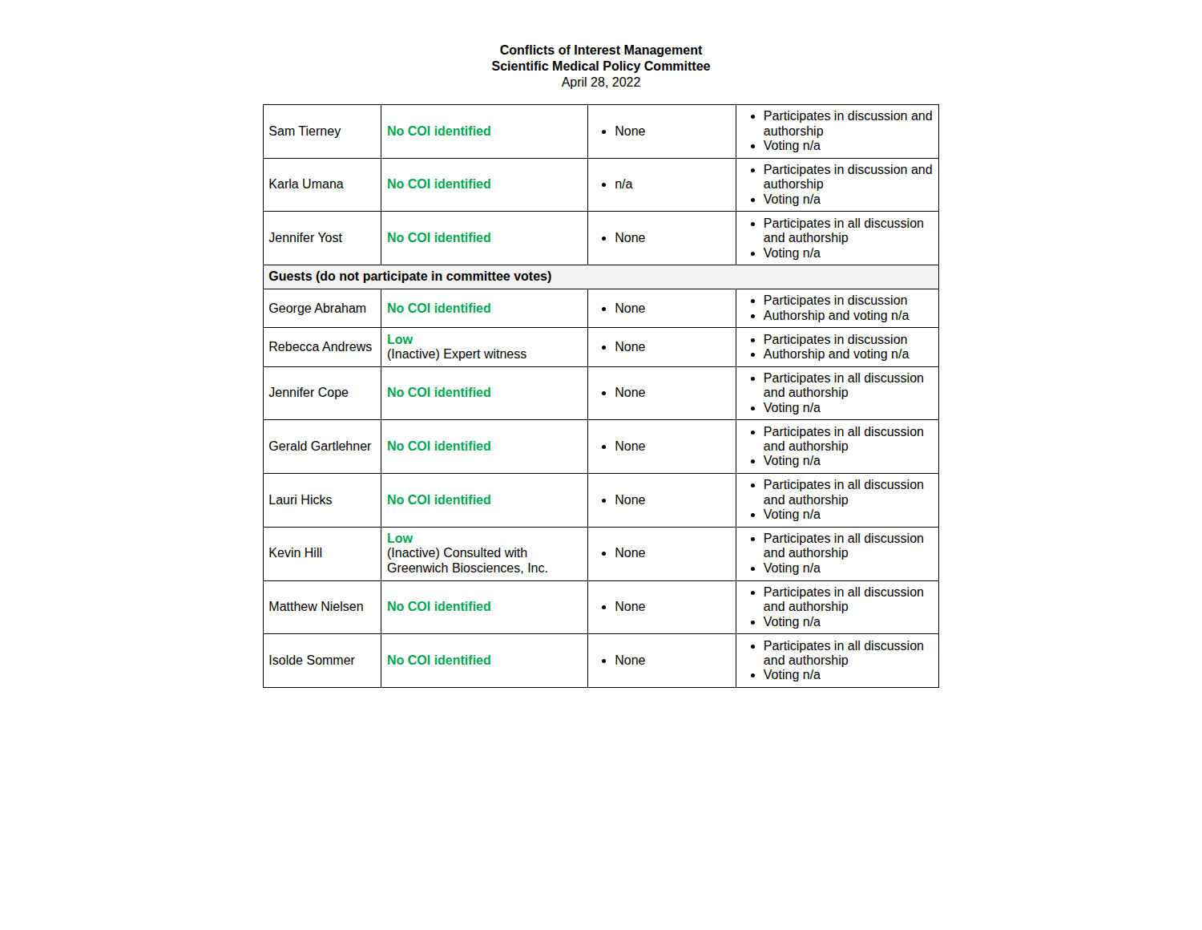Conflicts of Interest Management
Scientific Medical Policy Committee
April 28, 2022
| Sam Tierney | No COI identified | None | Participates in discussion and authorship Voting n/a |
| Karla Umana | No COI identified | n/a | Participates in discussion and authorship Voting n/a |
| Jennifer Yost | No COI identified | None | Participates in all discussion and authorship Voting n/a |
| Guests (do not participate in committee votes) |
| George Abraham | No COI identified | None | Participates in discussion Authorship and voting n/a |
| Rebecca Andrews | Low (Inactive) Expert witness | None | Participates in discussion Authorship and voting n/a |
| Jennifer Cope | No COI identified | None | Participates in all discussion and authorship Voting n/a |
| Gerald Gartlehner | No COI identified | None | Participates in all discussion and authorship Voting n/a |
| Lauri Hicks | No COI identified | None | Participates in all discussion and authorship Voting n/a |
| Kevin Hill | Low (Inactive) Consulted with Greenwich Biosciences, Inc. | None | Participates in all discussion and authorship Voting n/a |
| Matthew Nielsen | No COI identified | None | Participates in all discussion and authorship Voting n/a |
| Isolde Sommer | No COI identified | None | Participates in all discussion and authorship Voting n/a |